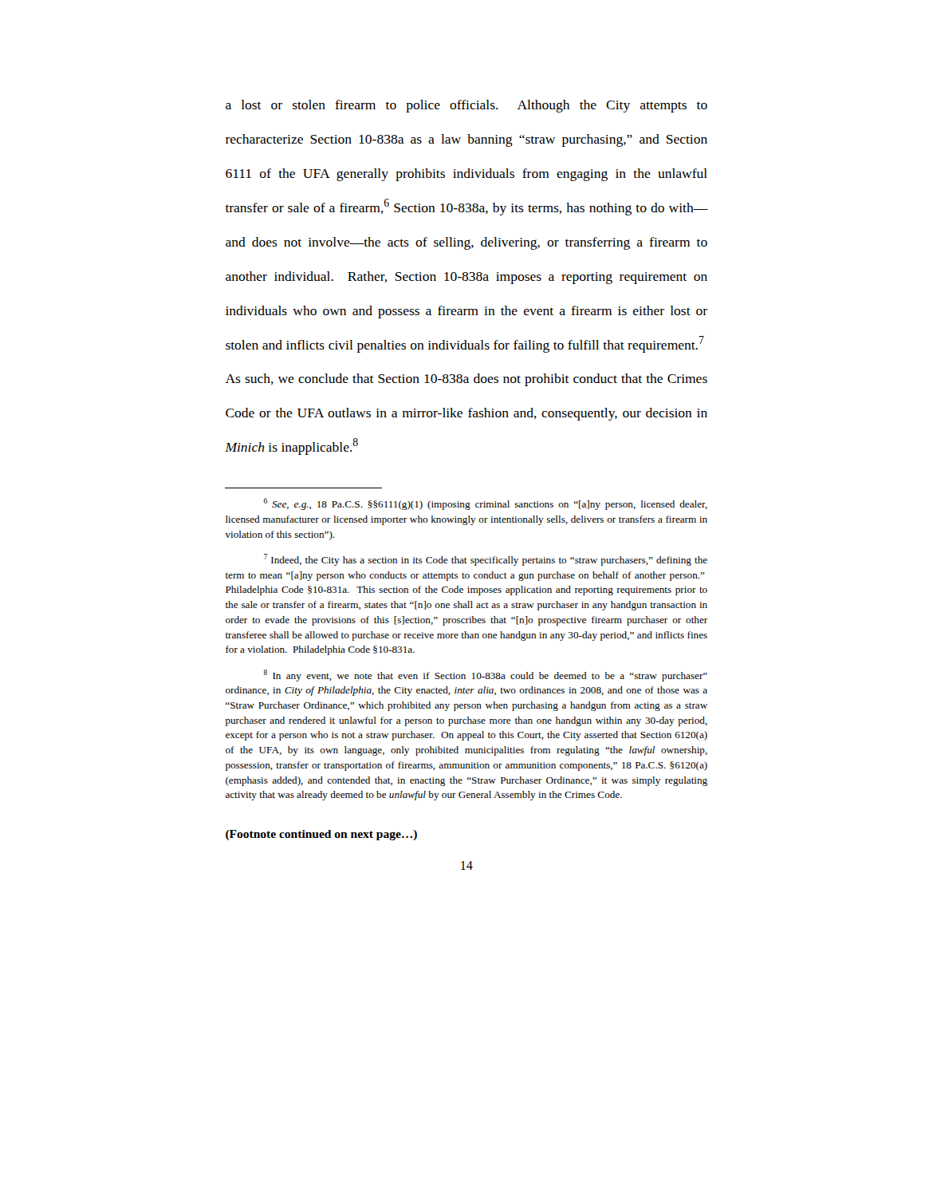a lost or stolen firearm to police officials. Although the City attempts to recharacterize Section 10-838a as a law banning “straw purchasing,” and Section 6111 of the UFA generally prohibits individuals from engaging in the unlawful transfer or sale of a firearm,6 Section 10-838a, by its terms, has nothing to do with—and does not involve—the acts of selling, delivering, or transferring a firearm to another individual. Rather, Section 10-838a imposes a reporting requirement on individuals who own and possess a firearm in the event a firearm is either lost or stolen and inflicts civil penalties on individuals for failing to fulfill that requirement.7 As such, we conclude that Section 10-838a does not prohibit conduct that the Crimes Code or the UFA outlaws in a mirror-like fashion and, consequently, our decision in Minich is inapplicable.8
6 See, e.g., 18 Pa.C.S. §§6111(g)(1) (imposing criminal sanctions on “[a]ny person, licensed dealer, licensed manufacturer or licensed importer who knowingly or intentionally sells, delivers or transfers a firearm in violation of this section”).
7 Indeed, the City has a section in its Code that specifically pertains to “straw purchasers,” defining the term to mean “[a]ny person who conducts or attempts to conduct a gun purchase on behalf of another person.” Philadelphia Code §10-831a. This section of the Code imposes application and reporting requirements prior to the sale or transfer of a firearm, states that “[n]o one shall act as a straw purchaser in any handgun transaction in order to evade the provisions of this [s]ection,” proscribes that “[n]o prospective firearm purchaser or other transferee shall be allowed to purchase or receive more than one handgun in any 30-day period,” and inflicts fines for a violation. Philadelphia Code §10-831a.
8 In any event, we note that even if Section 10-838a could be deemed to be a “straw purchaser” ordinance, in City of Philadelphia, the City enacted, inter alia, two ordinances in 2008, and one of those was a “Straw Purchaser Ordinance,” which prohibited any person when purchasing a handgun from acting as a straw purchaser and rendered it unlawful for a person to purchase more than one handgun within any 30-day period, except for a person who is not a straw purchaser. On appeal to this Court, the City asserted that Section 6120(a) of the UFA, by its own language, only prohibited municipalities from regulating “the lawful ownership, possession, transfer or transportation of firearms, ammunition or ammunition components,” 18 Pa.C.S. §6120(a) (emphasis added), and contended that, in enacting the “Straw Purchaser Ordinance,” it was simply regulating activity that was already deemed to be unlawful by our General Assembly in the Crimes Code.
(Footnote continued on next page…)
14